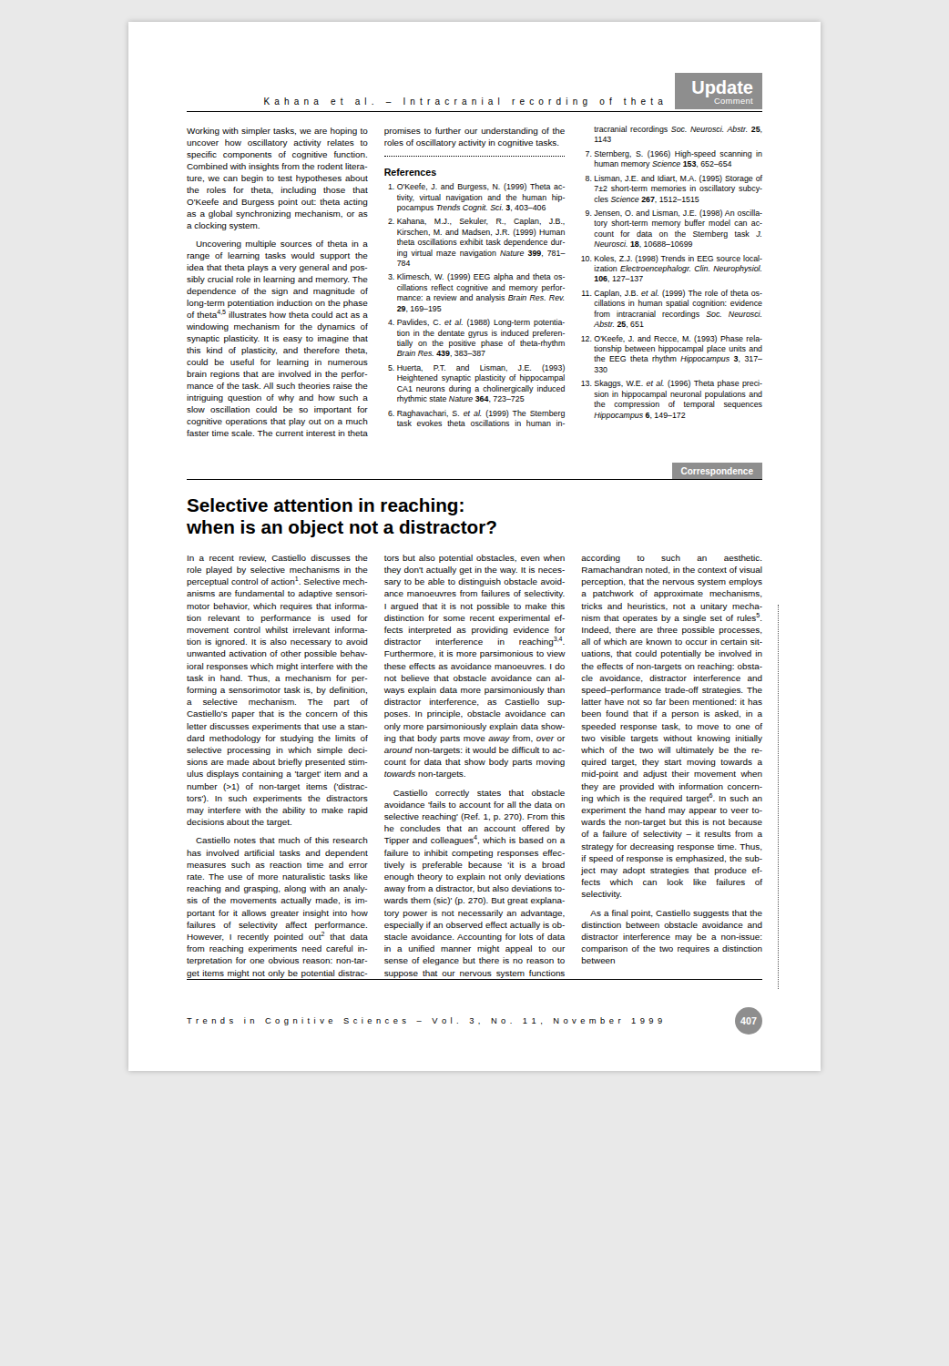K a h a n a e t a l . – I n t r a c r a n i a l r e c o r d i n g o f t h e t a
Update Comment
Working with simpler tasks, we are hoping to uncover how oscillatory activity relates to specific components of cognitive function. Combined with insights from the rodent literature, we can begin to test hypotheses about the roles for theta, including those that O'Keefe and Burgess point out: theta acting as a global synchronizing mechanism, or as a clocking system.
Uncovering multiple sources of theta in a range of learning tasks would support the idea that theta plays a very general and possibly crucial role in learning and memory. The dependence of the sign and magnitude of long-term potentiation induction on the phase of theta4,5 illustrates how theta could act as a windowing mechanism for the dynamics of synaptic plasticity. It is easy to imagine that this kind of plasticity, and therefore theta, could be useful for learning in numerous brain regions that are involved in the performance of the task. All such theories raise the intriguing question of why and how such a slow oscillation could be so important for cognitive operations that play out on a much faster time scale. The current interest in theta promises to further our understanding of the roles of oscillatory activity in cognitive tasks.
References
O'Keefe, J. and Burgess, N. (1999) Theta activity, virtual navigation and the human hippocampus Trends Cognit. Sci. 3, 403–406
Kahana, M.J., Sekuler, R., Caplan, J.B., Kirschen, M. and Madsen, J.R. (1999) Human theta oscillations exhibit task dependence during virtual maze navigation Nature 399, 781–784
Klimesch, W. (1999) EEG alpha and theta oscillations reflect cognitive and memory performance: a review and analysis Brain Res. Rev. 29, 169–195
Pavlides, C. et al. (1988) Long-term potentiation in the dentate gyrus is induced preferentially on the positive phase of theta-rhythm Brain Res. 439, 383–387
Huerta, P.T. and Lisman, J.E. (1993) Heightened synaptic plasticity of hippocampal CA1 neurons during a cholinergically induced rhythmic state Nature 364, 723–725
Raghavachari, S. et al. (1999) The Sternberg task evokes theta oscillations in human intracranial recordings Soc. Neurosci. Abstr. 25, 1143
Sternberg, S. (1966) High-speed scanning in human memory Science 153, 652–654
Lisman, J.E. and Idiart, M.A. (1995) Storage of 7±2 short-term memories in oscillatory subcycles Science 267, 1512–1515
Jensen, O. and Lisman, J.E. (1998) An oscillatory short-term memory buffer model can account for data on the Sternberg task J. Neurosci. 18, 10688–10699
Koles, Z.J. (1998) Trends in EEG source localization Electroencephalogr. Clin. Neurophysiol. 106, 127–137
Caplan, J.B. et al. (1999) The role of theta oscillations in human spatial cognition: evidence from intracranial recordings Soc. Neurosci. Abstr. 25, 651
O'Keefe, J. and Recce, M. (1993) Phase relationship between hippocampal place units and the EEG theta rhythm Hippocampus 3, 317–330
Skaggs, W.E. et al. (1996) Theta phase precision in hippocampal neuronal populations and the compression of temporal sequences Hippocampus 6, 149–172
Correspondence
Selective attention in reaching:
when is an object not a distractor?
In a recent review, Castiello discusses the role played by selective mechanisms in the perceptual control of action1. Selective mechanisms are fundamental to adaptive sensorimotor behavior, which requires that information relevant to performance is used for movement control whilst irrelevant information is ignored. It is also necessary to avoid unwanted activation of other possible behavioral responses which might interfere with the task in hand. Thus, a mechanism for performing a sensorimotor task is, by definition, a selective mechanism. The part of Castiello's paper that is the concern of this letter discusses experiments that use a standard methodology for studying the limits of selective processing in which simple decisions are made about briefly presented stimulus displays containing a 'target' item and a number (>1) of non-target items ('distractors'). In such experiments the distractors may interfere with the ability to make rapid decisions about the target.
Castiello notes that much of this research has involved artificial tasks and dependent measures such as reaction time and error rate. The use of more naturalistic tasks like reaching and grasping, along with an analysis of the movements actually made, is important for it allows greater insight into how failures of selectivity affect performance. However, I recently pointed out2 that data from reaching experiments need careful interpretation for one obvious reason: non-target items might not only be potential distractors but also potential obstacles, even when they don't actually get in the way. It is necessary to be able to distinguish obstacle avoidance manoeuvres from failures of selectivity. I argued that it is not possible to make this distinction for some recent experimental effects interpreted as providing evidence for distractor interference in reaching3,4. Furthermore, it is more parsimonious to view these effects as avoidance manoeuvres. I do not believe that obstacle avoidance can always explain data more parsimoniously than distractor interference, as Castiello supposes. In principle, obstacle avoidance can only more parsimoniously explain data showing that body parts move away from, over or around non-targets: it would be difficult to account for data that show body parts moving towards non-targets.
Castiello correctly states that obstacle avoidance 'fails to account for all the data on selective reaching' (Ref. 1, p. 270). From this he concludes that an account offered by Tipper and colleagues4, which is based on a failure to inhibit competing responses effectively is preferable because 'it is a broad enough theory to explain not only deviations away from a distractor, but also deviations towards them (sic)' (p. 270). But great explanatory power is not necessarily an advantage, especially if an observed effect actually is obstacle avoidance. Accounting for lots of data in a unified manner might appeal to our sense of elegance but there is no reason to suppose that our nervous system functions according to such an aesthetic. Ramachandran noted, in the context of visual perception, that the nervous system employs a patchwork of approximate mechanisms, tricks and heuristics, not a unitary mechanism that operates by a single set of rules5. Indeed, there are three possible processes, all of which are known to occur in certain situations, that could potentially be involved in the effects of non-targets on reaching: obstacle avoidance, distractor interference and speed–performance trade-off strategies. The latter have not so far been mentioned: it has been found that if a person is asked, in a speeded response task, to move to one of two visible targets without knowing initially which of the two will ultimately be the required target, they start moving towards a mid-point and adjust their movement when they are provided with information concerning which is the required target6. In such an experiment the hand may appear to veer towards the non-target but this is not because of a failure of selectivity – it results from a strategy for decreasing response time. Thus, if speed of response is emphasized, the subject may adopt strategies that produce effects which can look like failures of selectivity.
As a final point, Castiello suggests that the distinction between obstacle avoidance and distractor interference may be a non-issue: comparison of the two requires a distinction between
T r e n d s i n C o g n i t i v e S c i e n c e s – V o l . 3 , N o . 1 1 , N o v e m b e r 1 9 9 9
407